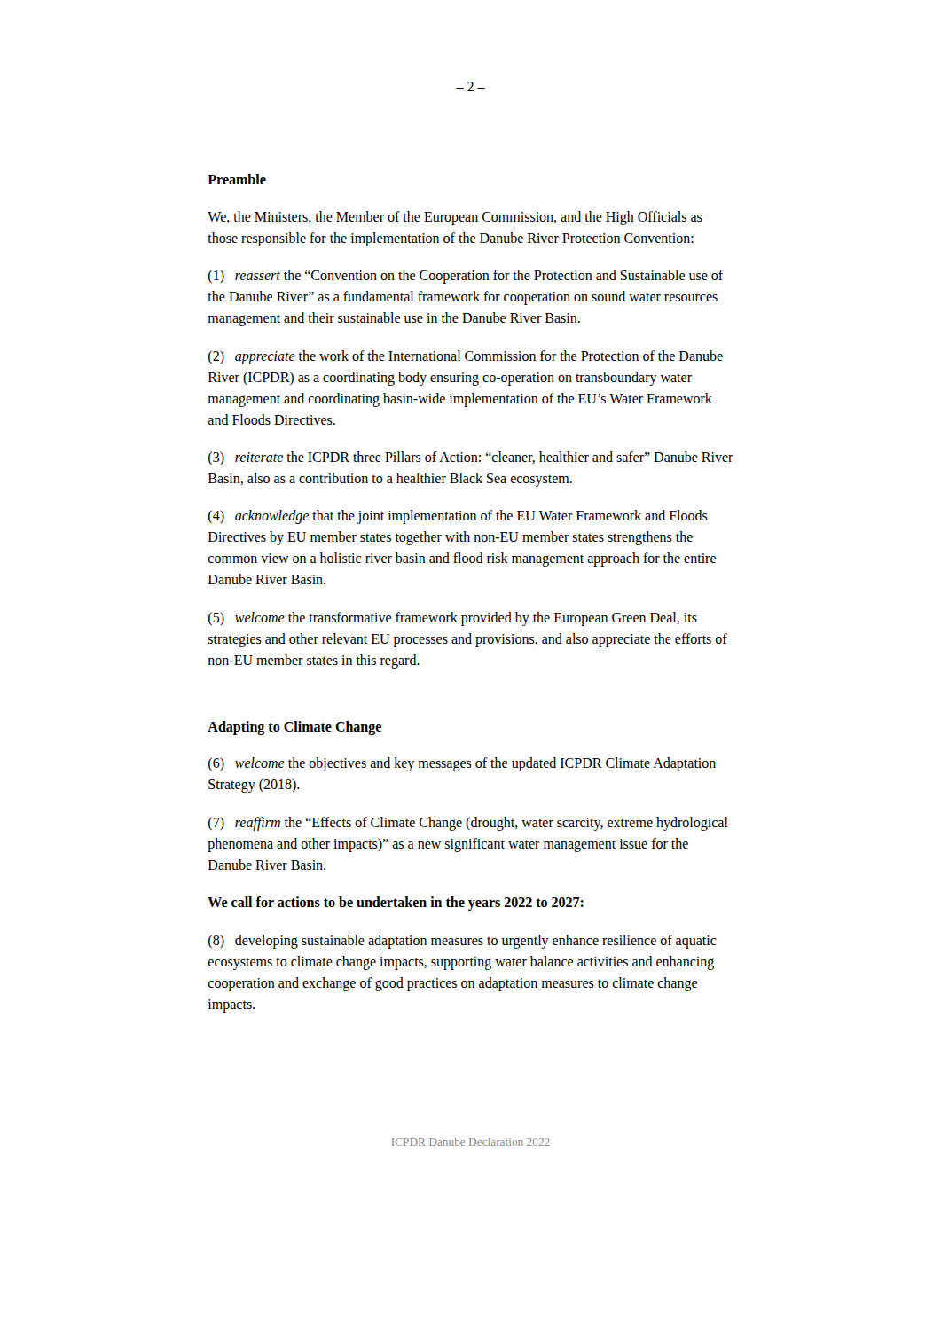– 2 –
Preamble
We, the Ministers, the Member of the European Commission, and the High Officials as those responsible for the implementation of the Danube River Protection Convention:
(1) reassert the “Convention on the Cooperation for the Protection and Sustainable use of the Danube River” as a fundamental framework for cooperation on sound water resources management and their sustainable use in the Danube River Basin.
(2) appreciate the work of the International Commission for the Protection of the Danube River (ICPDR) as a coordinating body ensuring co-operation on transboundary water management and coordinating basin-wide implementation of the EU’s Water Framework and Floods Directives.
(3) reiterate the ICPDR three Pillars of Action: “cleaner, healthier and safer” Danube River Basin, also as a contribution to a healthier Black Sea ecosystem.
(4) acknowledge that the joint implementation of the EU Water Framework and Floods Directives by EU member states together with non-EU member states strengthens the common view on a holistic river basin and flood risk management approach for the entire Danube River Basin.
(5) welcome the transformative framework provided by the European Green Deal, its strategies and other relevant EU processes and provisions, and also appreciate the efforts of non-EU member states in this regard.
Adapting to Climate Change
(6) welcome the objectives and key messages of the updated ICPDR Climate Adaptation Strategy (2018).
(7) reaffirm the “Effects of Climate Change (drought, water scarcity, extreme hydrological phenomena and other impacts)” as a new significant water management issue for the Danube River Basin.
We call for actions to be undertaken in the years 2022 to 2027:
(8) developing sustainable adaptation measures to urgently enhance resilience of aquatic ecosystems to climate change impacts, supporting water balance activities and enhancing cooperation and exchange of good practices on adaptation measures to climate change impacts.
ICPDR Danube Declaration 2022